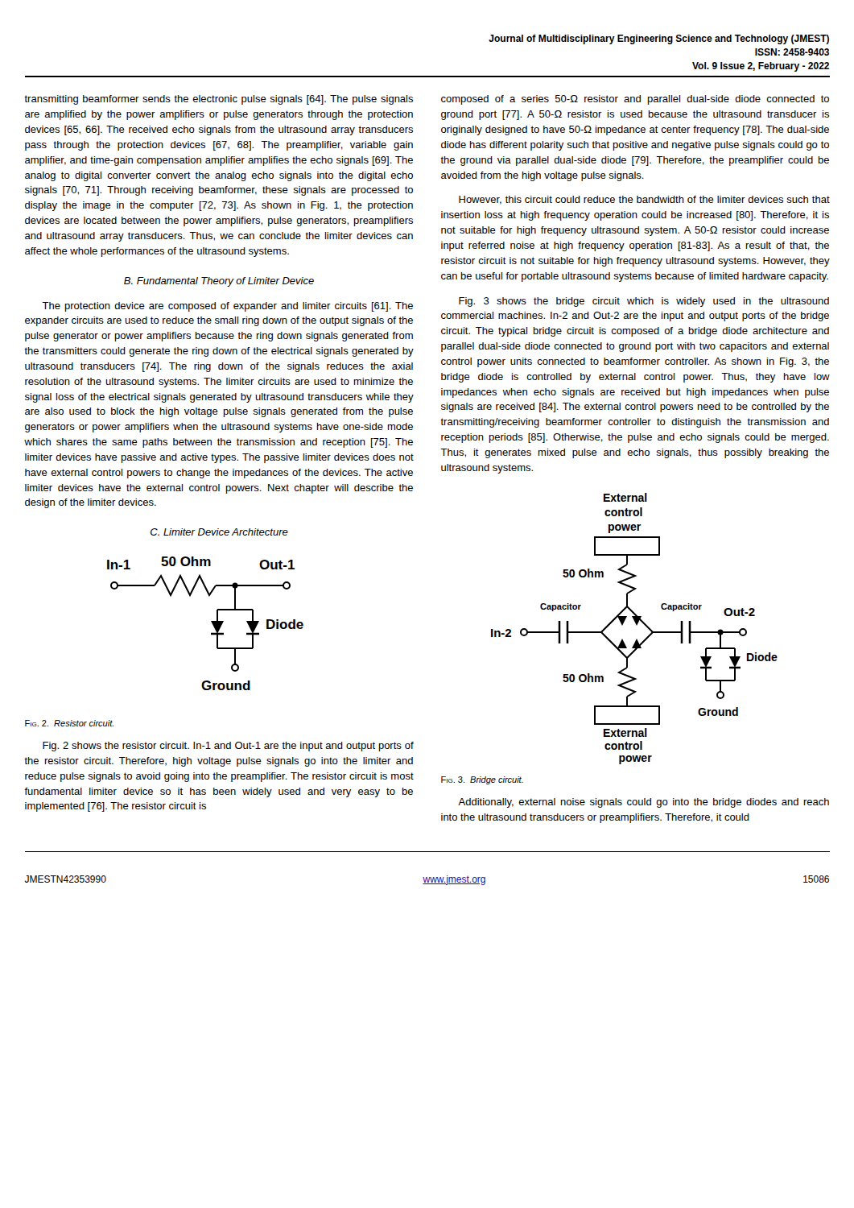Journal of Multidisciplinary Engineering Science and Technology (JMEST)
ISSN: 2458-9403
Vol. 9 Issue 2, February - 2022
transmitting beamformer sends the electronic pulse signals [64]. The pulse signals are amplified by the power amplifiers or pulse generators through the protection devices [65, 66]. The received echo signals from the ultrasound array transducers pass through the protection devices [67, 68]. The preamplifier, variable gain amplifier, and time-gain compensation amplifier amplifies the echo signals [69]. The analog to digital converter convert the analog echo signals into the digital echo signals [70, 71]. Through receiving beamformer, these signals are processed to display the image in the computer [72, 73]. As shown in Fig. 1, the protection devices are located between the power amplifiers, pulse generators, preamplifiers and ultrasound array transducers. Thus, we can conclude the limiter devices can affect the whole performances of the ultrasound systems.
B. Fundamental Theory of Limiter Device
The protection device are composed of expander and limiter circuits [61]. The expander circuits are used to reduce the small ring down of the output signals of the pulse generator or power amplifiers because the ring down signals generated from the transmitters could generate the ring down of the electrical signals generated by ultrasound transducers [74]. The ring down of the signals reduces the axial resolution of the ultrasound systems. The limiter circuits are used to minimize the signal loss of the electrical signals generated by ultrasound transducers while they are also used to block the high voltage pulse signals generated from the pulse generators or power amplifiers when the ultrasound systems have one-side mode which shares the same paths between the transmission and reception [75]. The limiter devices have passive and active types. The passive limiter devices does not have external control powers to change the impedances of the devices. The active limiter devices have the external control powers. Next chapter will describe the design of the limiter devices.
C. Limiter Device Architecture
In-1 50 Ohm Out-1 Diode Ground
Fig. 2. Resistor circuit.
Fig. 2 shows the resistor circuit. In-1 and Out-1 are the input and output ports of the resistor circuit. Therefore, high voltage pulse signals go into the limiter and reduce pulse signals to avoid going into the preamplifier. The resistor circuit is most fundamental limiter device so it has been widely used and very easy to be implemented [76]. The resistor circuit is
composed of a series 50-Ω resistor and parallel dual-side diode connected to ground port [77]. A 50-Ω resistor is used because the ultrasound transducer is originally designed to have 50-Ω impedance at center frequency [78]. The dual-side diode has different polarity such that positive and negative pulse signals could go to the ground via parallel dual-side diode [79]. Therefore, the preamplifier could be avoided from the high voltage pulse signals.
However, this circuit could reduce the bandwidth of the limiter devices such that insertion loss at high frequency operation could be increased [80]. Therefore, it is not suitable for high frequency ultrasound system. A 50-Ω resistor could increase input referred noise at high frequency operation [81-83]. As a result of that, the resistor circuit is not suitable for high frequency ultrasound systems. However, they can be useful for portable ultrasound systems because of limited hardware capacity.
Fig. 3 shows the bridge circuit which is widely used in the ultrasound commercial machines. In-2 and Out-2 are the input and output ports of the bridge circuit. The typical bridge circuit is composed of a bridge diode architecture and parallel dual-side diode connected to ground port with two capacitors and external control power units connected to beamformer controller. As shown in Fig. 3, the bridge diode is controlled by external control power. Thus, they have low impedances when echo signals are received but high impedances when pulse signals are received [84]. The external control powers need to be controlled by the transmitting/receiving beamformer controller to distinguish the transmission and reception periods [85]. Otherwise, the pulse and echo signals could be merged. Thus, it generates mixed pulse and echo signals, thus possibly breaking the ultrasound systems.
External control power 50 Ohm In-2 Capacitor Capacitor Out-2 Diode Ground 50 Ohm External control
power
Fig. 3. Bridge circuit.
Additionally, external noise signals could go into the bridge diodes and reach into the ultrasound transducers or preamplifiers. Therefore, it could
JMESTN42353990
www.jmest.org
15086